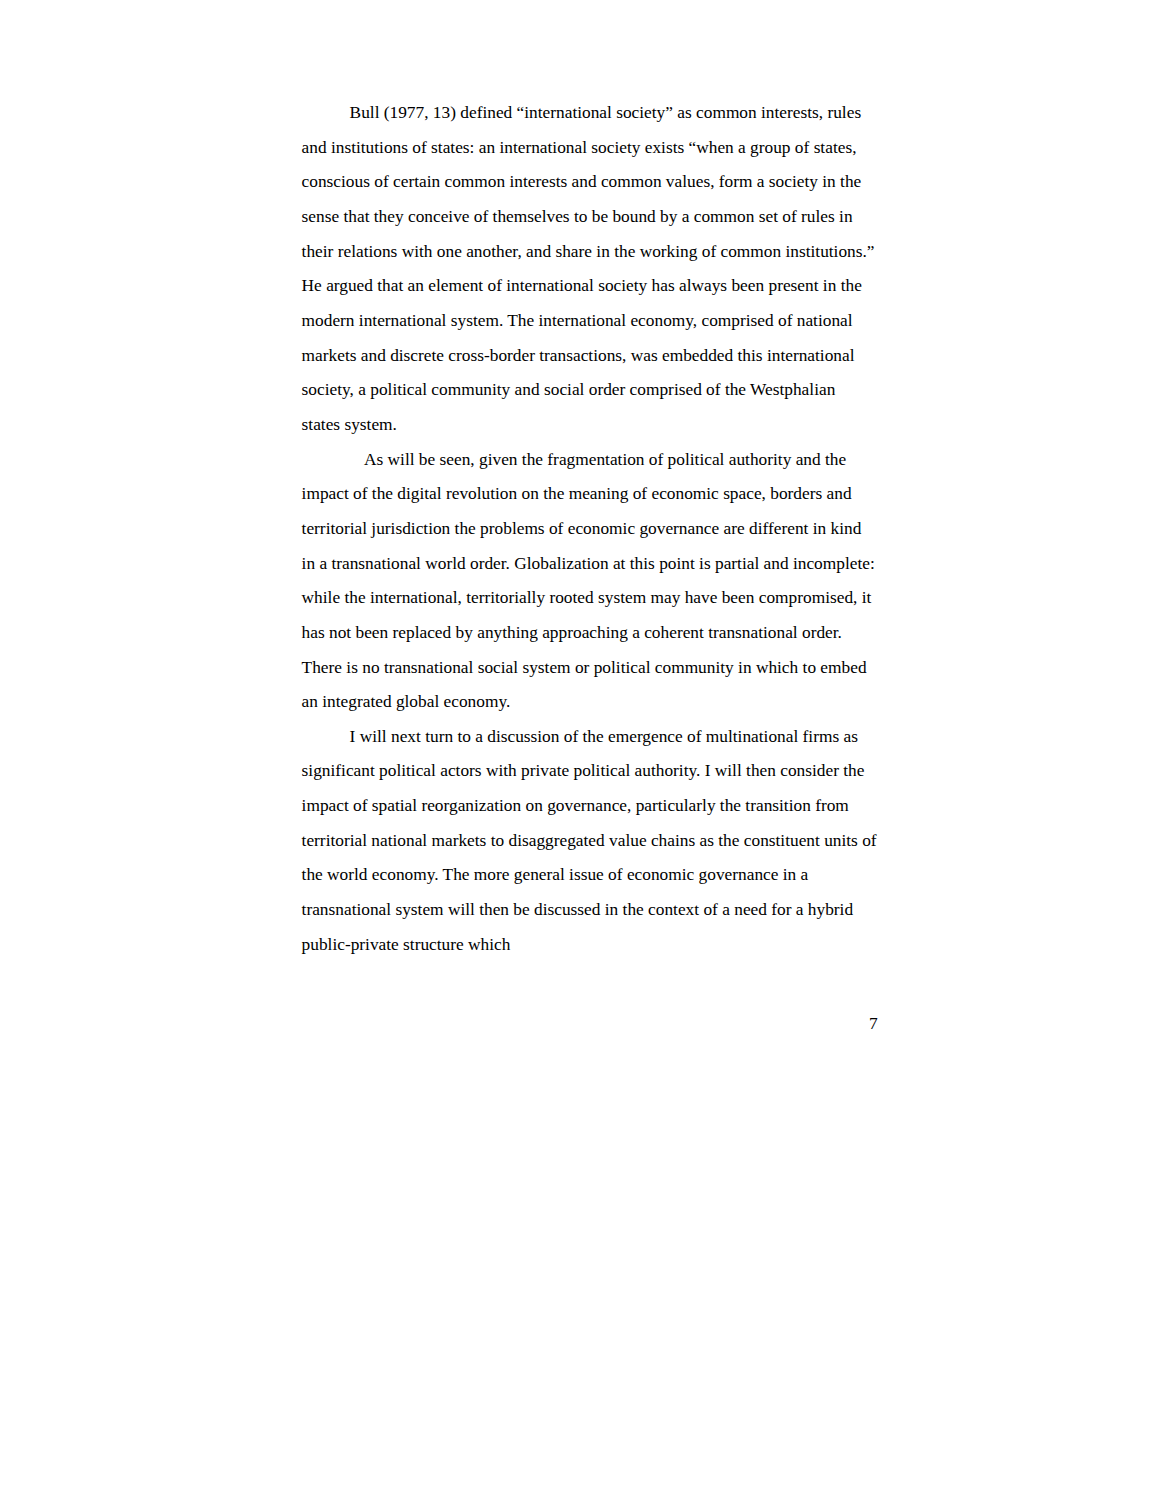Bull (1977, 13) defined “international society” as common interests, rules and institutions of states: an international society exists “when a group of states, conscious of certain common interests and common values, form a society in the sense that they conceive of themselves to be bound by a common set of rules in their relations with one another, and share in the working of common institutions.” He argued that an element of international society has always been present in the modern international system. The international economy, comprised of national markets and discrete cross-border transactions, was embedded this international society, a political community and social order comprised of the Westphalian states system.
As will be seen, given the fragmentation of political authority and the impact of the digital revolution on the meaning of economic space, borders and territorial jurisdiction the problems of economic governance are different in kind in a transnational world order. Globalization at this point is partial and incomplete: while the international, territorially rooted system may have been compromised, it has not been replaced by anything approaching a coherent transnational order. There is no transnational social system or political community in which to embed an integrated global economy.
I will next turn to a discussion of the emergence of multinational firms as significant political actors with private political authority. I will then consider the impact of spatial reorganization on governance, particularly the transition from territorial national markets to disaggregated value chains as the constituent units of the world economy. The more general issue of economic governance in a transnational system will then be discussed in the context of a need for a hybrid public-private structure which
7